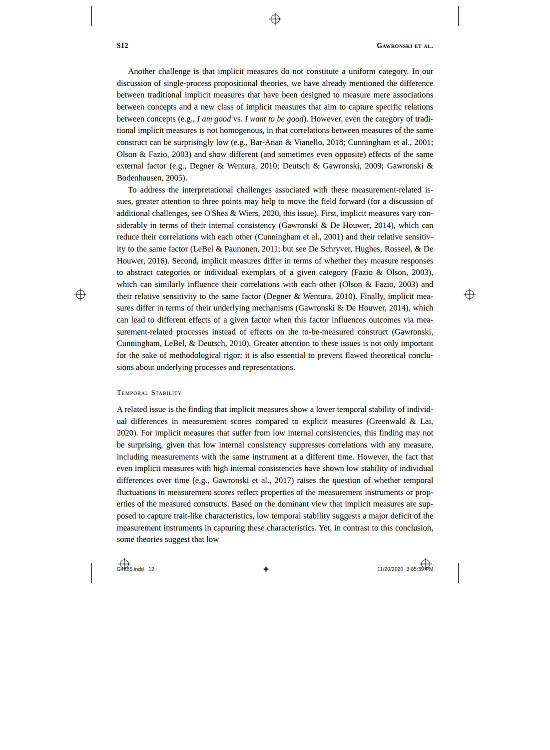S12 Gawronski et al.
Another challenge is that implicit measures do not constitute a uniform category. In our discussion of single-process propositional theories, we have already mentioned the difference between traditional implicit measures that have been designed to measure mere associations between concepts and a new class of implicit measures that aim to capture specific relations between concepts (e.g., I am good vs. I want to be good). However, even the category of traditional implicit measures is not homogenous, in that correlations between measures of the same construct can be surprisingly low (e.g., Bar-Anan & Vianello, 2018; Cunningham et al., 2001; Olson & Fazio, 2003) and show different (and sometimes even opposite) effects of the same external factor (e.g., Degner & Wentura, 2010; Deutsch & Gawronski, 2009; Gawronski & Bodenhausen, 2005).
To address the interpretational challenges associated with these measurement-related issues, greater attention to three points may help to move the field forward (for a discussion of additional challenges, see O'Shea & Wiers, 2020, this issue). First, implicit measures vary considerably in terms of their internal consistency (Gawronski & De Houwer, 2014), which can reduce their correlations with each other (Cunningham et al., 2001) and their relative sensitivity to the same factor (LeBel & Paunonen, 2011; but see De Schryver, Hughes, Rosseel, & De Houwer, 2016). Second, implicit measures differ in terms of whether they measure responses to abstract categories or individual exemplars of a given category (Fazio & Olson, 2003), which can similarly influence their correlations with each other (Olson & Fazio, 2003) and their relative sensitivity to the same factor (Degner & Wentura, 2010). Finally, implicit measures differ in terms of their underlying mechanisms (Gawronski & De Houwer, 2014), which can lead to different effects of a given factor when this factor influences outcomes via measurement-related processes instead of effects on the to-be-measured construct (Gawronski, Cunningham, LeBel, & Deutsch, 2010). Greater attention to these issues is not only important for the sake of methodological rigor; it is also essential to prevent flawed theoretical conclusions about underlying processes and representations.
Temporal Stability
A related issue is the finding that implicit measures show a lower temporal stability of individual differences in measurement scores compared to explicit measures (Greenwald & Lai, 2020). For implicit measures that suffer from low internal consistencies, this finding may not be surprising, given that low internal consistency suppresses correlations with any measure, including measurements with the same instrument at a different time. However, the fact that even implicit measures with high internal consistencies have shown low stability of individual differences over time (e.g., Gawronski et al., 2017) raises the question of whether temporal fluctuations in measurement scores reflect properties of the measurement instruments or properties of the measured constructs. Based on the dominant view that implicit measures are supposed to capture trait-like characteristics, low temporal stability suggests a major deficit of the measurement instruments in capturing these characteristics. Yet, in contrast to this conclusion, some theories suggest that low
G4885.indd 12 ✚ 11/20/2020 3:05:39 PM